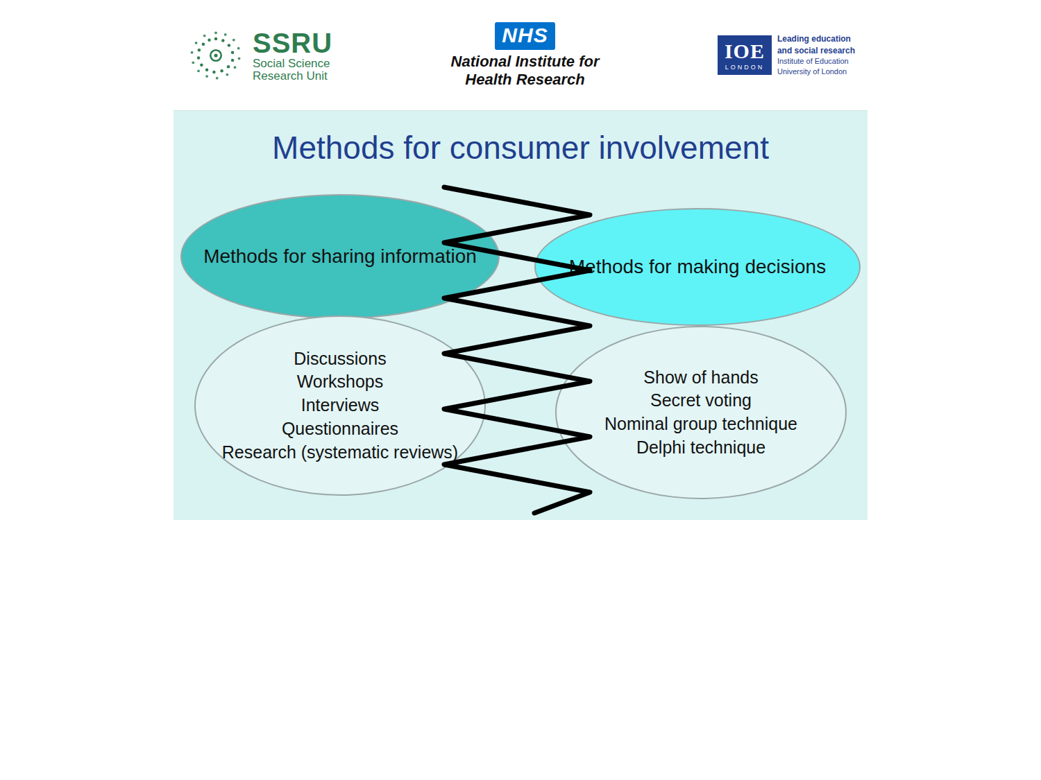SSRU
Social Science
Research Unit
NHS
National Institute for
Health Research
IOE
LONDON
Leading education
and social research
Institute of Education
University of London
Methods for consumer involvement
Methods for sharing information
Methods for making decisions
Discussions
Workshops
Interviews
Questionnaires
Research (systematic reviews)
Show of hands
Secret voting
Nominal group technique
Delphi technique